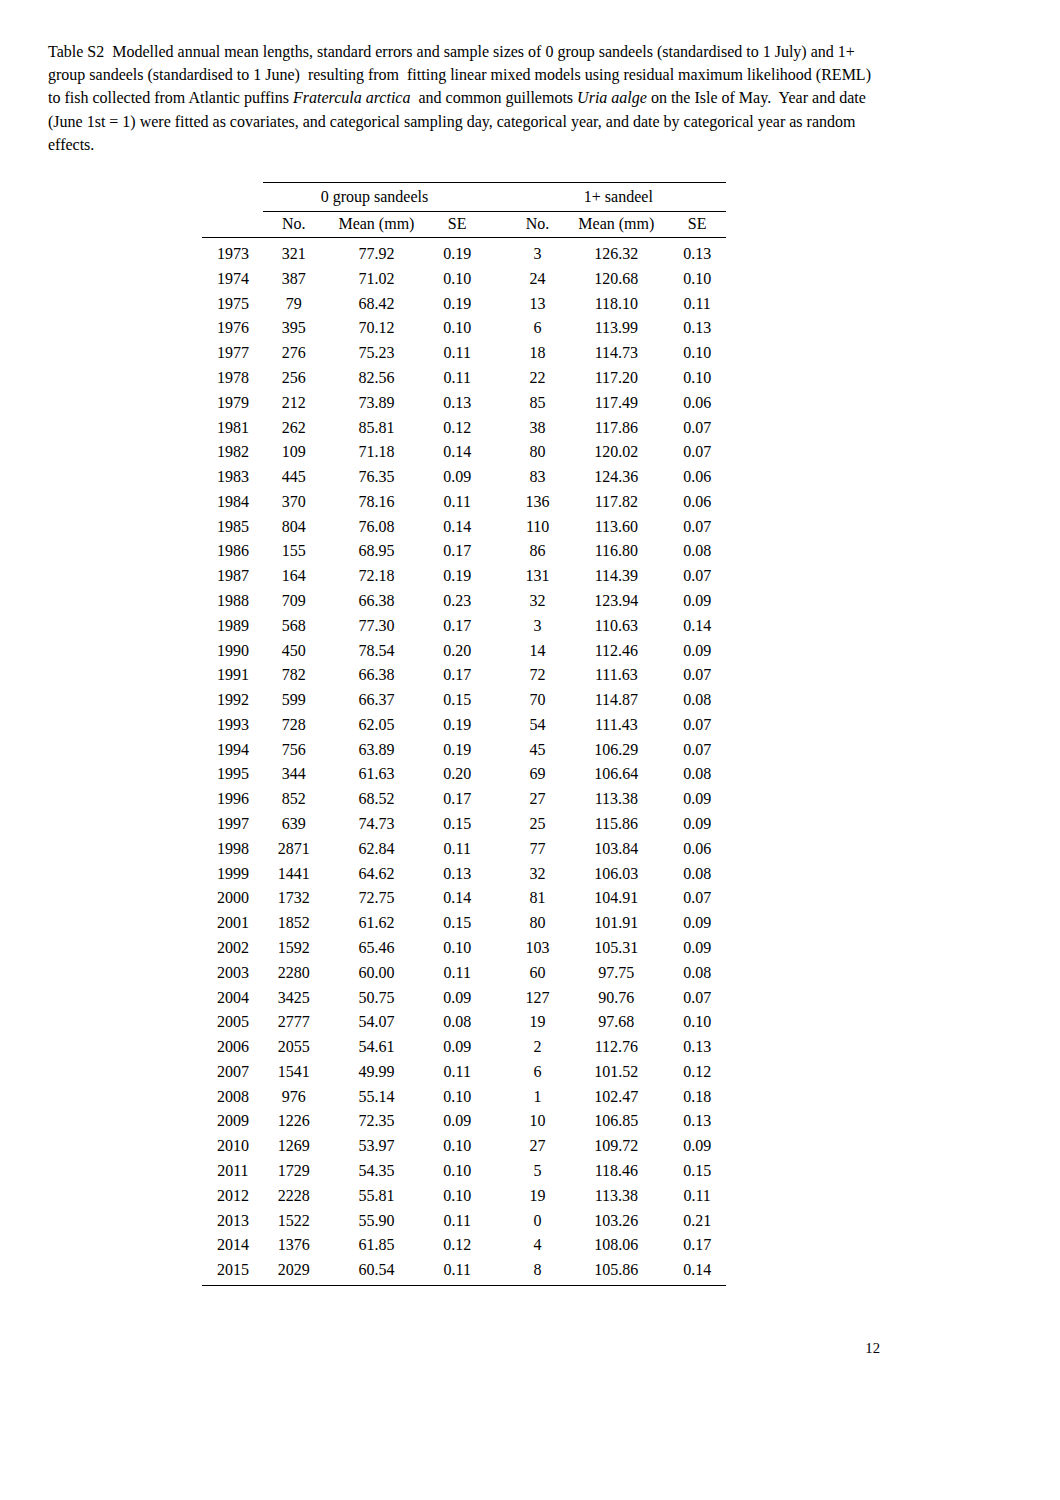Table S2 Modelled annual mean lengths, standard errors and sample sizes of 0 group sandeels (standardised to 1 July) and 1+ group sandeels (standardised to 1 June) resulting from fitting linear mixed models using residual maximum likelihood (REML) to fish collected from Atlantic puffins Fratercula arctica and common guillemots Uria aalge on the Isle of May. Year and date (June 1st = 1) were fitted as covariates, and categorical sampling day, categorical year, and date by categorical year as random effects.
| | 0 group sandeels | | 1+ sandeel |
| --- | --- | --- | --- |
| | No. | Mean (mm) | SE | | No. | Mean (mm) | SE |
| 1973 | 321 | 77.92 | 0.19 | | 3 | 126.32 | 0.13 |
| 1974 | 387 | 71.02 | 0.10 | | 24 | 120.68 | 0.10 |
| 1975 | 79 | 68.42 | 0.19 | | 13 | 118.10 | 0.11 |
| 1976 | 395 | 70.12 | 0.10 | | 6 | 113.99 | 0.13 |
| 1977 | 276 | 75.23 | 0.11 | | 18 | 114.73 | 0.10 |
| 1978 | 256 | 82.56 | 0.11 | | 22 | 117.20 | 0.10 |
| 1979 | 212 | 73.89 | 0.13 | | 85 | 117.49 | 0.06 |
| 1981 | 262 | 85.81 | 0.12 | | 38 | 117.86 | 0.07 |
| 1982 | 109 | 71.18 | 0.14 | | 80 | 120.02 | 0.07 |
| 1983 | 445 | 76.35 | 0.09 | | 83 | 124.36 | 0.06 |
| 1984 | 370 | 78.16 | 0.11 | | 136 | 117.82 | 0.06 |
| 1985 | 804 | 76.08 | 0.14 | | 110 | 113.60 | 0.07 |
| 1986 | 155 | 68.95 | 0.17 | | 86 | 116.80 | 0.08 |
| 1987 | 164 | 72.18 | 0.19 | | 131 | 114.39 | 0.07 |
| 1988 | 709 | 66.38 | 0.23 | | 32 | 123.94 | 0.09 |
| 1989 | 568 | 77.30 | 0.17 | | 3 | 110.63 | 0.14 |
| 1990 | 450 | 78.54 | 0.20 | | 14 | 112.46 | 0.09 |
| 1991 | 782 | 66.38 | 0.17 | | 72 | 111.63 | 0.07 |
| 1992 | 599 | 66.37 | 0.15 | | 70 | 114.87 | 0.08 |
| 1993 | 728 | 62.05 | 0.19 | | 54 | 111.43 | 0.07 |
| 1994 | 756 | 63.89 | 0.19 | | 45 | 106.29 | 0.07 |
| 1995 | 344 | 61.63 | 0.20 | | 69 | 106.64 | 0.08 |
| 1996 | 852 | 68.52 | 0.17 | | 27 | 113.38 | 0.09 |
| 1997 | 639 | 74.73 | 0.15 | | 25 | 115.86 | 0.09 |
| 1998 | 2871 | 62.84 | 0.11 | | 77 | 103.84 | 0.06 |
| 1999 | 1441 | 64.62 | 0.13 | | 32 | 106.03 | 0.08 |
| 2000 | 1732 | 72.75 | 0.14 | | 81 | 104.91 | 0.07 |
| 2001 | 1852 | 61.62 | 0.15 | | 80 | 101.91 | 0.09 |
| 2002 | 1592 | 65.46 | 0.10 | | 103 | 105.31 | 0.09 |
| 2003 | 2280 | 60.00 | 0.11 | | 60 | 97.75 | 0.08 |
| 2004 | 3425 | 50.75 | 0.09 | | 127 | 90.76 | 0.07 |
| 2005 | 2777 | 54.07 | 0.08 | | 19 | 97.68 | 0.10 |
| 2006 | 2055 | 54.61 | 0.09 | | 2 | 112.76 | 0.13 |
| 2007 | 1541 | 49.99 | 0.11 | | 6 | 101.52 | 0.12 |
| 2008 | 976 | 55.14 | 0.10 | | 1 | 102.47 | 0.18 |
| 2009 | 1226 | 72.35 | 0.09 | | 10 | 106.85 | 0.13 |
| 2010 | 1269 | 53.97 | 0.10 | | 27 | 109.72 | 0.09 |
| 2011 | 1729 | 54.35 | 0.10 | | 5 | 118.46 | 0.15 |
| 2012 | 2228 | 55.81 | 0.10 | | 19 | 113.38 | 0.11 |
| 2013 | 1522 | 55.90 | 0.11 | | 0 | 103.26 | 0.21 |
| 2014 | 1376 | 61.85 | 0.12 | | 4 | 108.06 | 0.17 |
| 2015 | 2029 | 60.54 | 0.11 | | 8 | 105.86 | 0.14 |
12